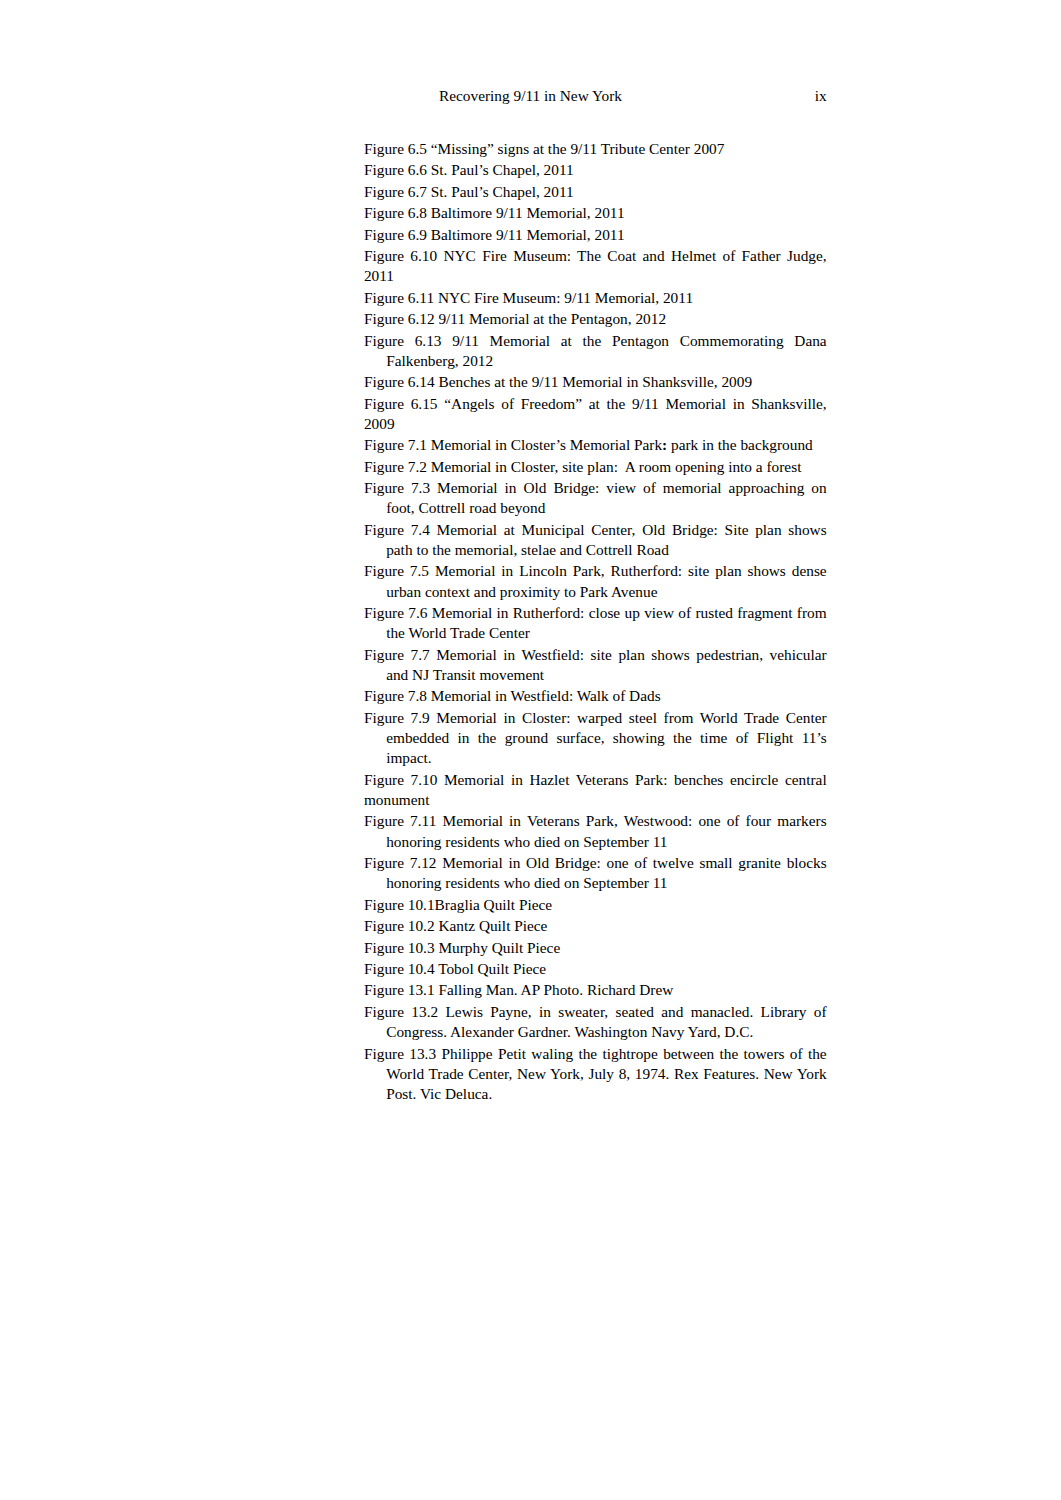Recovering 9/11 in New York ix
Figure 6.5 “Missing” signs at the 9/11 Tribute Center 2007
Figure 6.6 St. Paul’s Chapel, 2011
Figure 6.7 St. Paul’s Chapel, 2011
Figure 6.8 Baltimore 9/11 Memorial, 2011
Figure 6.9 Baltimore 9/11 Memorial, 2011
Figure 6.10 NYC Fire Museum: The Coat and Helmet of Father Judge, 2011
Figure 6.11 NYC Fire Museum: 9/11 Memorial, 2011
Figure 6.12 9/11 Memorial at the Pentagon, 2012
Figure 6.13 9/11 Memorial at the Pentagon Commemorating Dana Falkenberg, 2012
Figure 6.14 Benches at the 9/11 Memorial in Shanksville, 2009
Figure 6.15 “Angels of Freedom” at the 9/11 Memorial in Shanksville, 2009
Figure 7.1 Memorial in Closter’s Memorial Park: park in the background
Figure 7.2 Memorial in Closter, site plan: A room opening into a forest
Figure 7.3 Memorial in Old Bridge: view of memorial approaching on foot, Cottrell road beyond
Figure 7.4 Memorial at Municipal Center, Old Bridge: Site plan shows path to the memorial, stelae and Cottrell Road
Figure 7.5 Memorial in Lincoln Park, Rutherford: site plan shows dense urban context and proximity to Park Avenue
Figure 7.6 Memorial in Rutherford: close up view of rusted fragment from the World Trade Center
Figure 7.7 Memorial in Westfield: site plan shows pedestrian, vehicular and NJ Transit movement
Figure 7.8 Memorial in Westfield: Walk of Dads
Figure 7.9 Memorial in Closter: warped steel from World Trade Center embedded in the ground surface, showing the time of Flight 11’s impact.
Figure 7.10 Memorial in Hazlet Veterans Park: benches encircle central monument
Figure 7.11 Memorial in Veterans Park, Westwood: one of four markers honoring residents who died on September 11
Figure 7.12 Memorial in Old Bridge: one of twelve small granite blocks honoring residents who died on September 11
Figure 10.1Braglia Quilt Piece
Figure 10.2 Kantz Quilt Piece
Figure 10.3 Murphy Quilt Piece
Figure 10.4 Tobol Quilt Piece
Figure 13.1 Falling Man. AP Photo. Richard Drew
Figure 13.2 Lewis Payne, in sweater, seated and manacled. Library of Congress. Alexander Gardner. Washington Navy Yard, D.C.
Figure 13.3 Philippe Petit waling the tightrope between the towers of the World Trade Center, New York, July 8, 1974. Rex Features. New York Post. Vic Deluca.